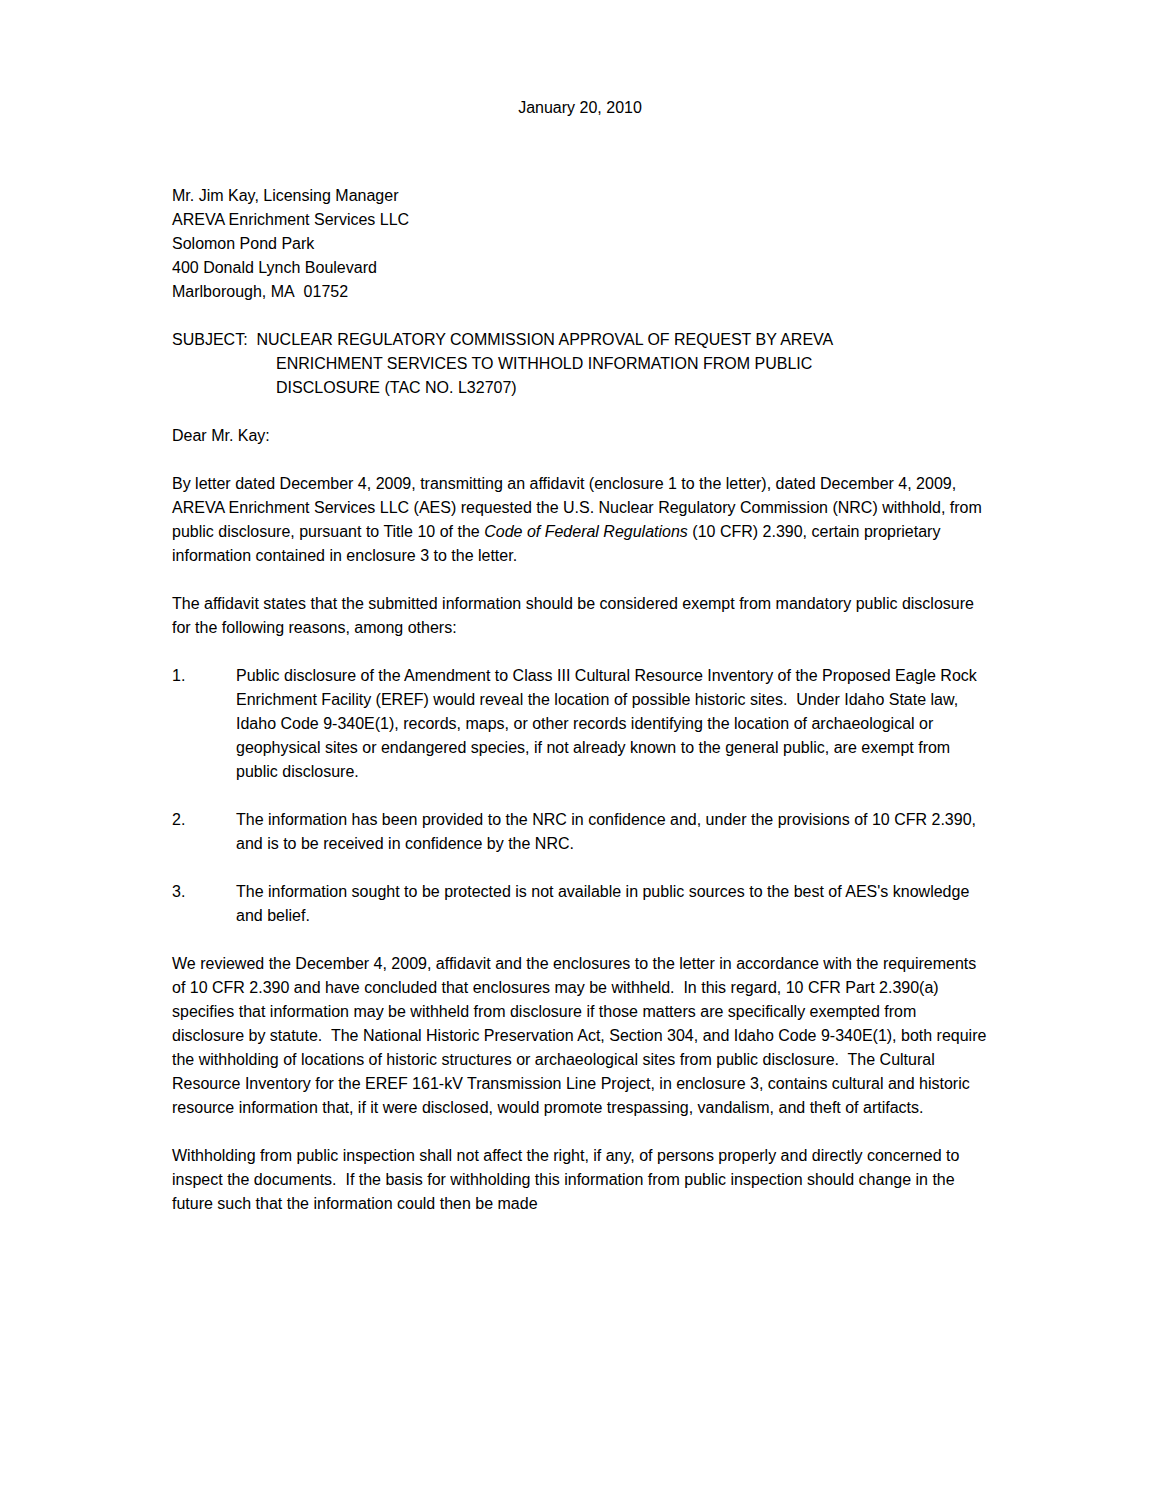January 20, 2010
Mr. Jim Kay, Licensing Manager
AREVA Enrichment Services LLC
Solomon Pond Park
400 Donald Lynch Boulevard
Marlborough, MA 01752
SUBJECT: NUCLEAR REGULATORY COMMISSION APPROVAL OF REQUEST BY AREVA
ENRICHMENT SERVICES TO WITHHOLD INFORMATION FROM PUBLIC
DISCLOSURE (TAC NO. L32707)
Dear Mr. Kay:
By letter dated December 4, 2009, transmitting an affidavit (enclosure 1 to the letter), dated December 4, 2009, AREVA Enrichment Services LLC (AES) requested the U.S. Nuclear Regulatory Commission (NRC) withhold, from public disclosure, pursuant to Title 10 of the Code of Federal Regulations (10 CFR) 2.390, certain proprietary information contained in enclosure 3 to the letter.
The affidavit states that the submitted information should be considered exempt from mandatory public disclosure for the following reasons, among others:
Public disclosure of the Amendment to Class III Cultural Resource Inventory of the Proposed Eagle Rock Enrichment Facility (EREF) would reveal the location of possible historic sites. Under Idaho State law, Idaho Code 9-340E(1), records, maps, or other records identifying the location of archaeological or geophysical sites or endangered species, if not already known to the general public, are exempt from public disclosure.
The information has been provided to the NRC in confidence and, under the provisions of 10 CFR 2.390, and is to be received in confidence by the NRC.
The information sought to be protected is not available in public sources to the best of AES's knowledge and belief.
We reviewed the December 4, 2009, affidavit and the enclosures to the letter in accordance with the requirements of 10 CFR 2.390 and have concluded that enclosures may be withheld. In this regard, 10 CFR Part 2.390(a) specifies that information may be withheld from disclosure if those matters are specifically exempted from disclosure by statute. The National Historic Preservation Act, Section 304, and Idaho Code 9-340E(1), both require the withholding of locations of historic structures or archaeological sites from public disclosure. The Cultural Resource Inventory for the EREF 161-kV Transmission Line Project, in enclosure 3, contains cultural and historic resource information that, if it were disclosed, would promote trespassing, vandalism, and theft of artifacts.
Withholding from public inspection shall not affect the right, if any, of persons properly and directly concerned to inspect the documents. If the basis for withholding this information from public inspection should change in the future such that the information could then be made